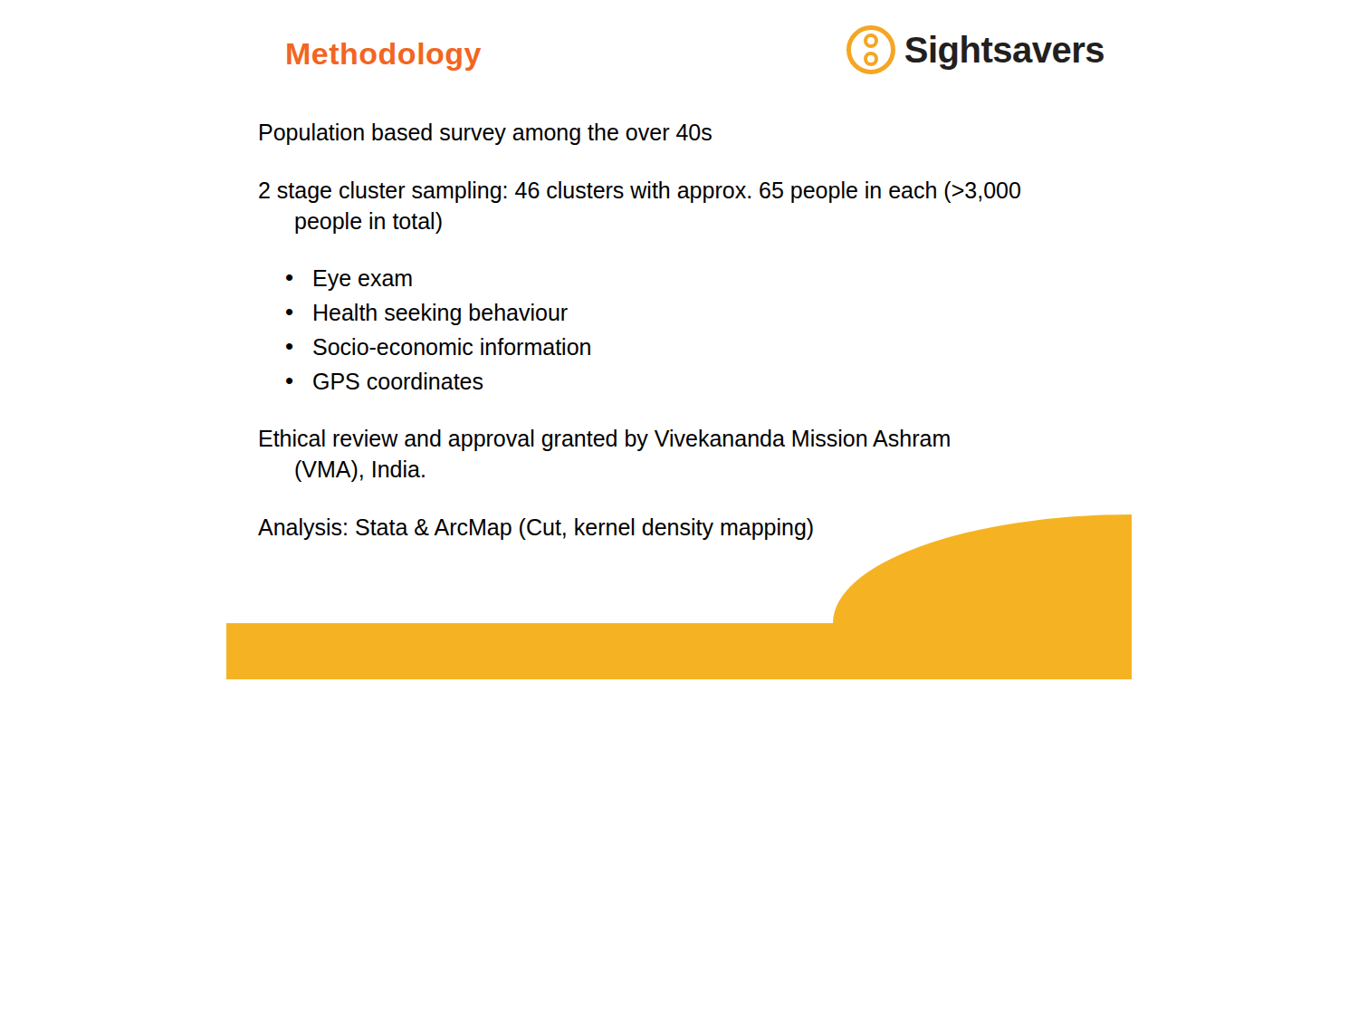Sightsavers
Methodology
Population based survey among the over 40s
2 stage cluster sampling: 46 clusters with approx. 65 people in each (>3,000 people in total)
Eye exam
Health seeking behaviour
Socio-economic information
GPS coordinates
Ethical review and approval granted by Vivekananda Mission Ashram (VMA), India.
Analysis: Stata & ArcMap (Cut, kernel density mapping)